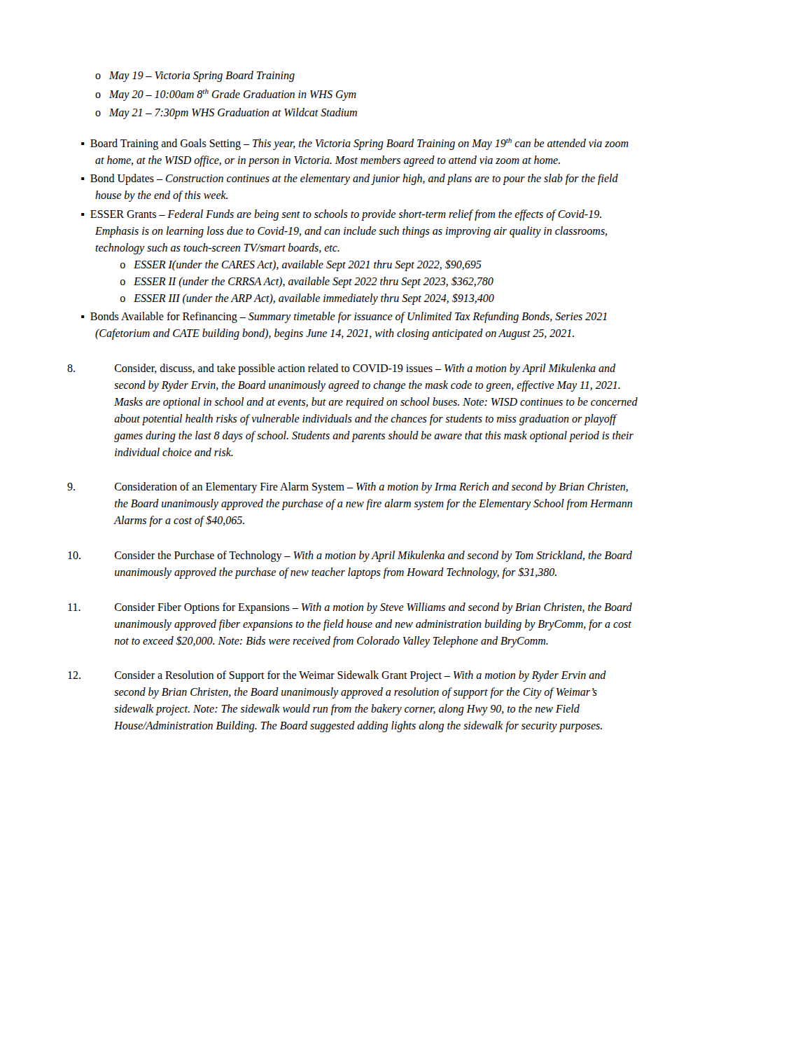May 19 – Victoria Spring Board Training
May 20 – 10:00am 8th Grade Graduation in WHS Gym
May 21 – 7:30pm WHS Graduation at Wildcat Stadium
Board Training and Goals Setting – This year, the Victoria Spring Board Training on May 19th can be attended via zoom at home, at the WISD office, or in person in Victoria. Most members agreed to attend via zoom at home.
Bond Updates – Construction continues at the elementary and junior high, and plans are to pour the slab for the field house by the end of this week.
ESSER Grants – Federal Funds are being sent to schools to provide short-term relief from the effects of Covid-19. Emphasis is on learning loss due to Covid-19, and can include such things as improving air quality in classrooms, technology such as touch-screen TV/smart boards, etc.
ESSER I(under the CARES Act), available Sept 2021 thru Sept 2022, $90,695
ESSER II (under the CRRSA Act), available Sept 2022 thru Sept 2023, $362,780
ESSER III (under the ARP Act), available immediately thru Sept 2024, $913,400
Bonds Available for Refinancing – Summary timetable for issuance of Unlimited Tax Refunding Bonds, Series 2021 (Cafetorium and CATE building bond), begins June 14, 2021, with closing anticipated on August 25, 2021.
8.
Consider, discuss, and take possible action related to COVID-19 issues – With a motion by April Mikulenka and second by Ryder Ervin, the Board unanimously agreed to change the mask code to green, effective May 11, 2021. Masks are optional in school and at events, but are required on school buses. Note: WISD continues to be concerned about potential health risks of vulnerable individuals and the chances for students to miss graduation or playoff games during the last 8 days of school. Students and parents should be aware that this mask optional period is their individual choice and risk.
9.
Consideration of an Elementary Fire Alarm System – With a motion by Irma Rerich and second by Brian Christen, the Board unanimously approved the purchase of a new fire alarm system for the Elementary School from Hermann Alarms for a cost of $40,065.
10.
Consider the Purchase of Technology – With a motion by April Mikulenka and second by Tom Strickland, the Board unanimously approved the purchase of new teacher laptops from Howard Technology, for $31,380.
11.
Consider Fiber Options for Expansions – With a motion by Steve Williams and second by Brian Christen, the Board unanimously approved fiber expansions to the field house and new administration building by BryComm, for a cost not to exceed $20,000. Note: Bids were received from Colorado Valley Telephone and BryComm.
12.
Consider a Resolution of Support for the Weimar Sidewalk Grant Project – With a motion by Ryder Ervin and second by Brian Christen, the Board unanimously approved a resolution of support for the City of Weimar’s sidewalk project. Note: The sidewalk would run from the bakery corner, along Hwy 90, to the new Field House/Administration Building. The Board suggested adding lights along the sidewalk for security purposes.